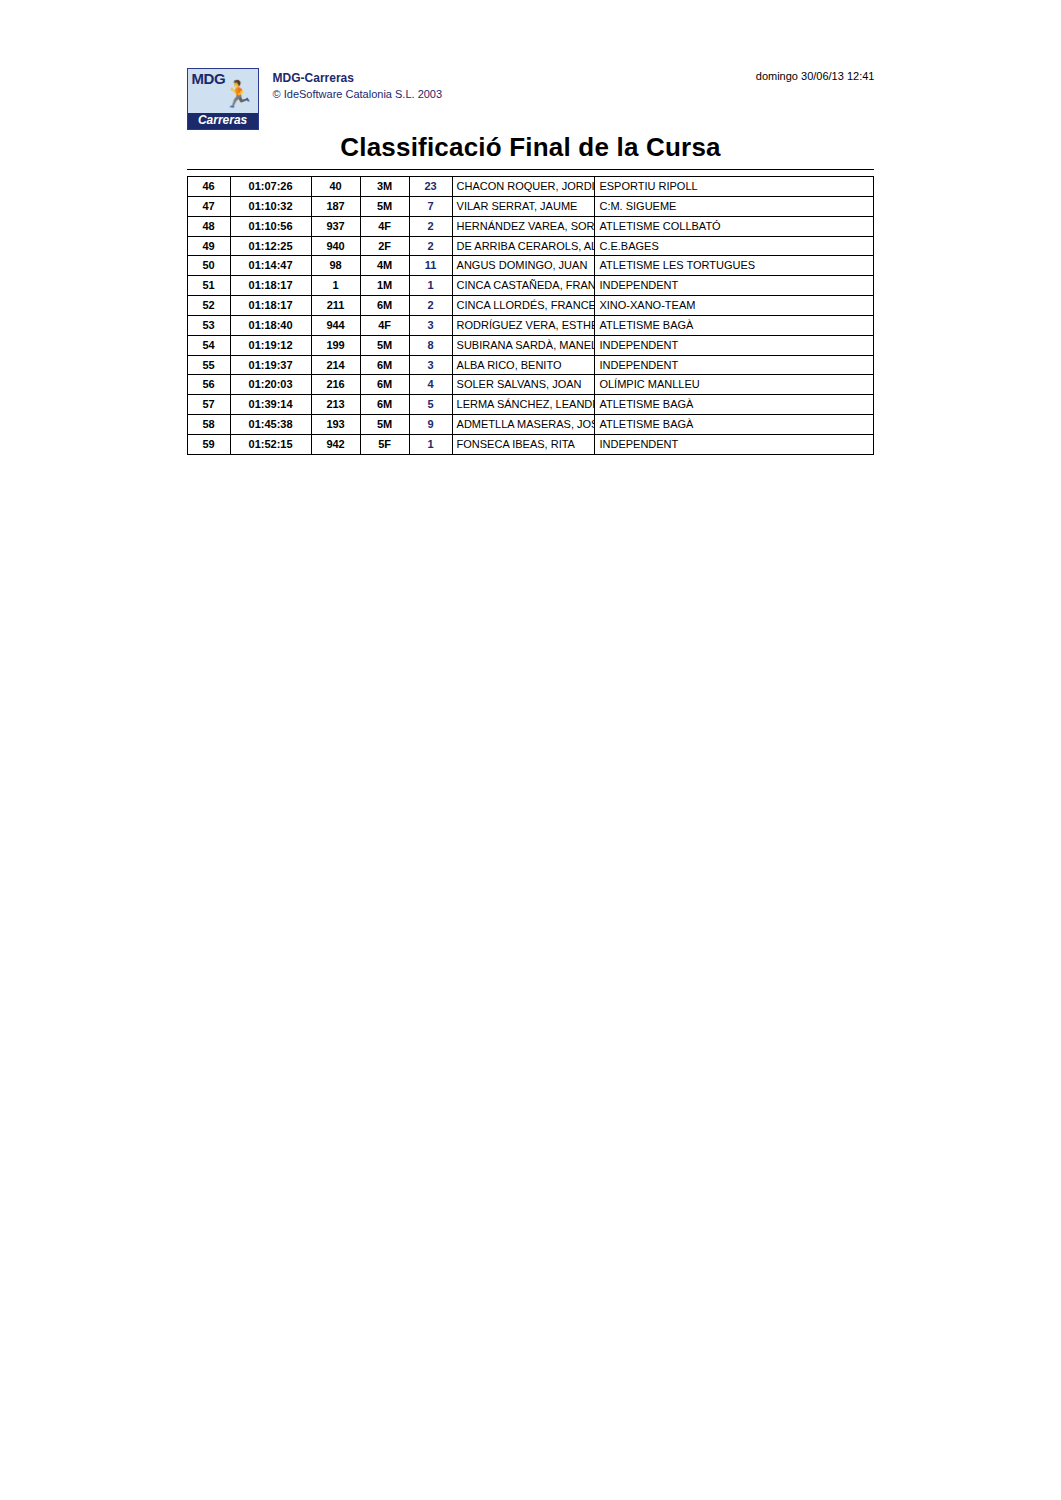MDG
🏃
Carreras
MDG-Carreras
© IdeSoftware Catalonia S.L. 2003
domingo 30/06/13 12:41
Classificació Final de la Cursa
| 46 | 01:07:26 | 40 | 3M | 23 | CHACON ROQUER, JORDI | ESPORTIU RIPOLL |
| 47 | 01:10:32 | 187 | 5M | 7 | VILAR SERRAT, JAUME | C:M. SIGUEME |
| 48 | 01:10:56 | 937 | 4F | 2 | HERNÁNDEZ VAREA, SORAYA | ATLETISME COLLBATÓ |
| 49 | 01:12:25 | 940 | 2F | 2 | DE ARRIBA CERAROLS, ALBA | C.E.BAGES |
| 50 | 01:14:47 | 98 | 4M | 11 | ANGUS DOMINGO, JUAN | ATLETISME LES TORTUGUES |
| 51 | 01:18:17 | 1 | 1M | 1 | CINCA CASTAÑEDA, FRANCESC | INDEPENDENT |
| 52 | 01:18:17 | 211 | 6M | 2 | CINCA LLORDÉS, FRANCESC | XINO-XANO-TEAM |
| 53 | 01:18:40 | 944 | 4F | 3 | RODRÍGUEZ VERA, ESTHER | ATLETISME BAGÀ |
| 54 | 01:19:12 | 199 | 5M | 8 | SUBIRANA SARDÀ, MANEL | INDEPENDENT |
| 55 | 01:19:37 | 214 | 6M | 3 | ALBA RICO, BENITO | INDEPENDENT |
| 56 | 01:20:03 | 216 | 6M | 4 | SOLER SALVANS, JOAN | OLÍMPIC MANLLEU |
| 57 | 01:39:14 | 213 | 6M | 5 | LERMA SÁNCHEZ, LEANDRE | ATLETISME BAGÀ |
| 58 | 01:45:38 | 193 | 5M | 9 | ADMETLLA MASERAS, JOSEP | ATLETISME BAGÀ |
| 59 | 01:52:15 | 942 | 5F | 1 | FONSECA IBEAS, RITA | INDEPENDENT |